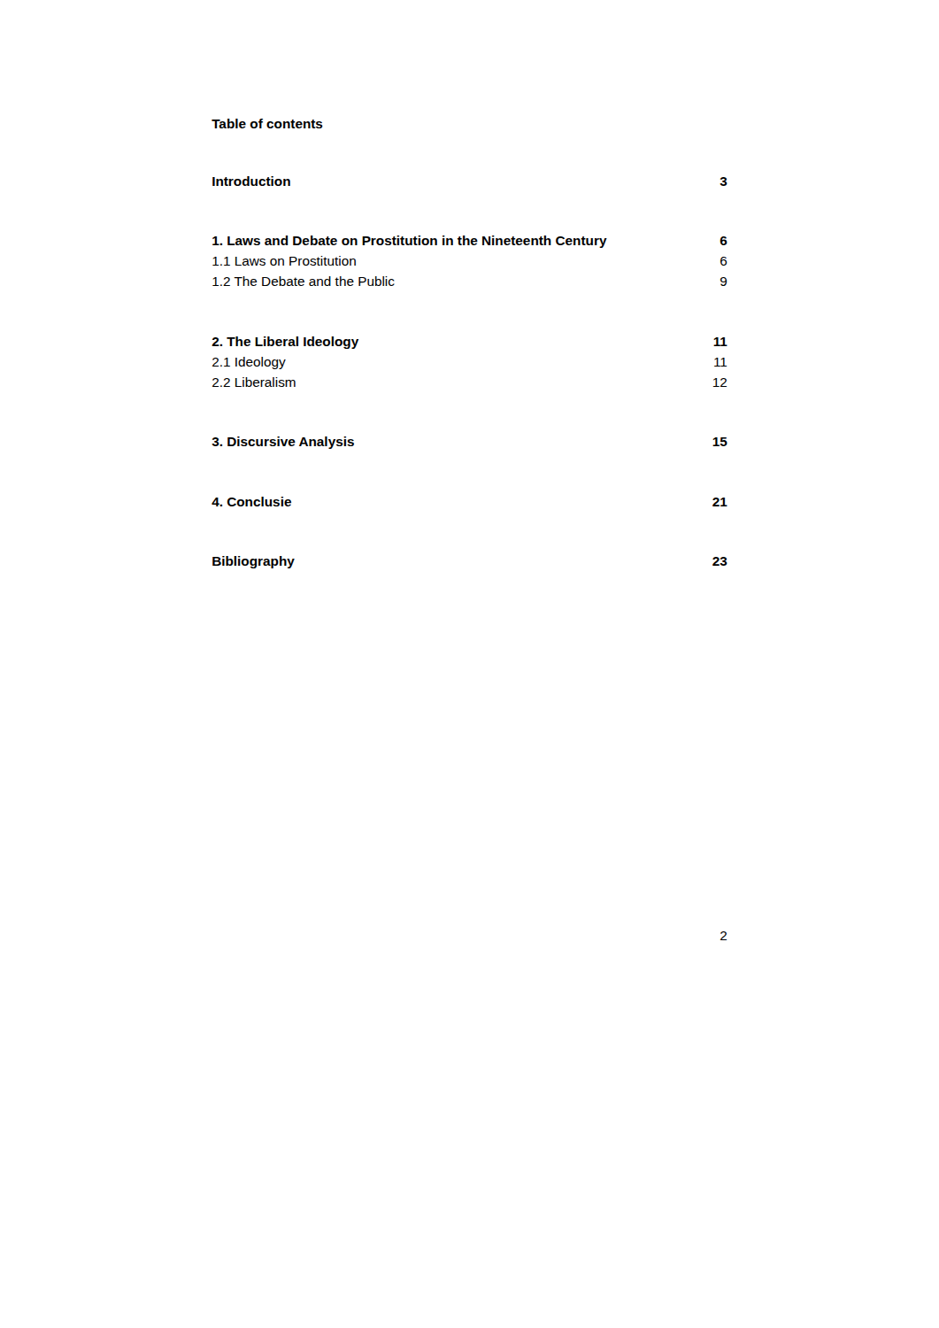Table of contents
| Introduction | 3 |
| 1. Laws and Debate on Prostitution in the Nineteenth Century | 6 |
| 1.1 Laws on Prostitution | 6 |
| 1.2 The Debate and the Public | 9 |
| 2. The Liberal Ideology | 11 |
| 2.1 Ideology | 11 |
| 2.2 Liberalism | 12 |
| 3. Discursive Analysis | 15 |
| 4. Conclusie | 21 |
| Bibliography | 23 |
2